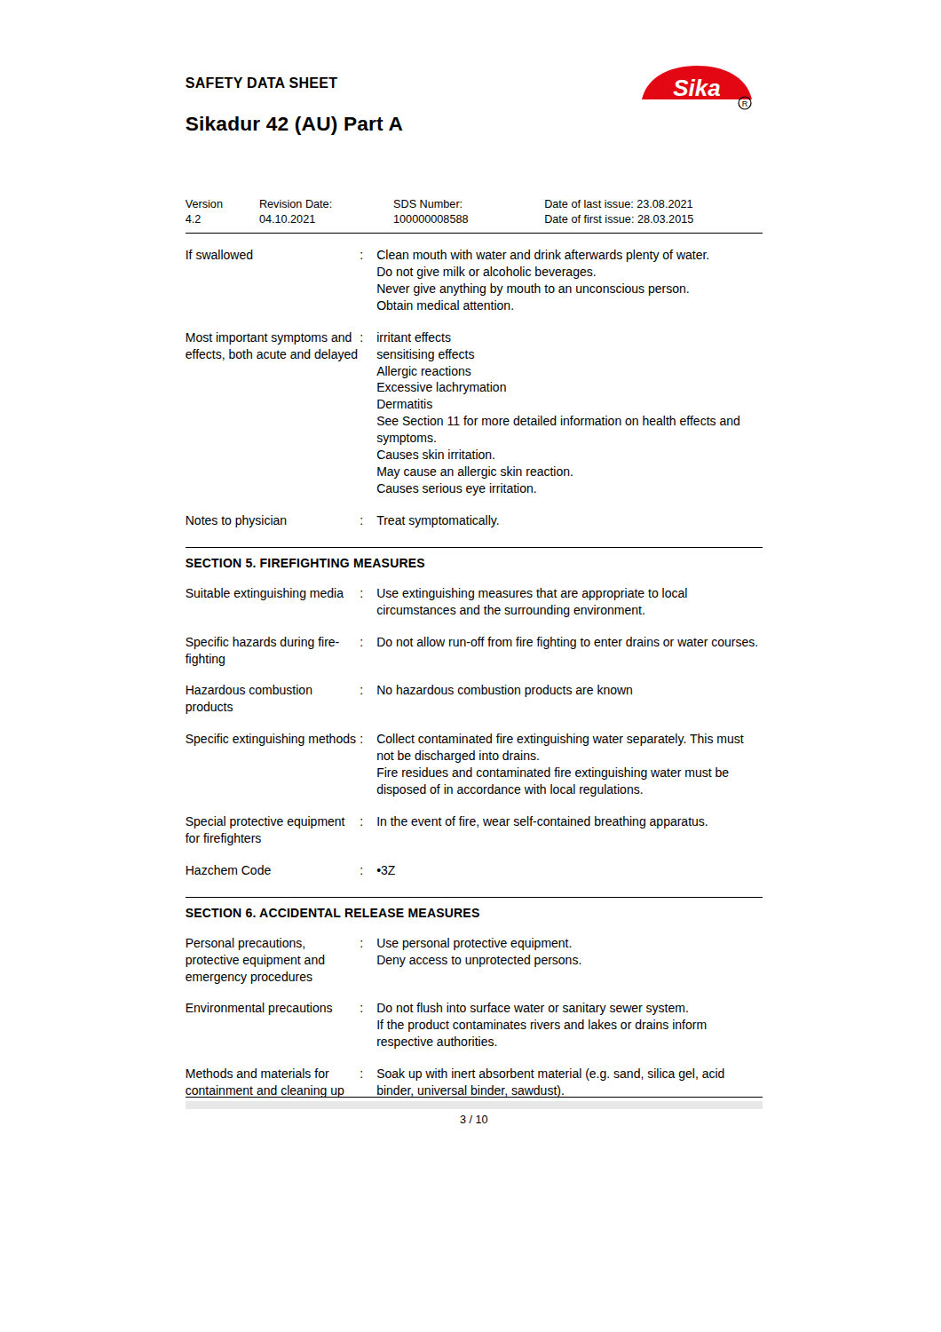SAFETY DATA SHEET
Sikadur 42 (AU) Part A
Sika R
Version
4.2
Revision Date:
04.10.2021
SDS Number:
100000008588
Date of last issue: 23.08.2021
Date of first issue: 28.03.2015
| If swallowed | : | Clean mouth with water and drink afterwards plenty of water. Do not give milk or alcoholic beverages. Never give anything by mouth to an unconscious person. Obtain medical attention. |
| Most important symptoms and effects, both acute and delayed | : | irritant effects sensitising effects Allergic reactions Excessive lachrymation Dermatitis See Section 11 for more detailed information on health effects and symptoms. Causes skin irritation. May cause an allergic skin reaction. Causes serious eye irritation. |
| Notes to physician | : | Treat symptomatically. |
SECTION 5. FIREFIGHTING MEASURES
| Suitable extinguishing media | : | Use extinguishing measures that are appropriate to local circumstances and the surrounding environment. |
| Specific hazards during fire-fighting | : | Do not allow run-off from fire fighting to enter drains or water courses. |
| Hazardous combustion products | : | No hazardous combustion products are known |
| Specific extinguishing methods | : | Collect contaminated fire extinguishing water separately. This must not be discharged into drains. Fire residues and contaminated fire extinguishing water must be disposed of in accordance with local regulations. |
| Special protective equipment for firefighters | : | In the event of fire, wear self-contained breathing apparatus. |
| Hazchem Code | : | •3Z |
SECTION 6. ACCIDENTAL RELEASE MEASURES
| Personal precautions, protective equipment and emergency procedures | : | Use personal protective equipment. Deny access to unprotected persons. |
| Environmental precautions | : | Do not flush into surface water or sanitary sewer system. If the product contaminates rivers and lakes or drains inform respective authorities. |
| Methods and materials for containment and cleaning up | : | Soak up with inert absorbent material (e.g. sand, silica gel, acid binder, universal binder, sawdust). |
3 / 10